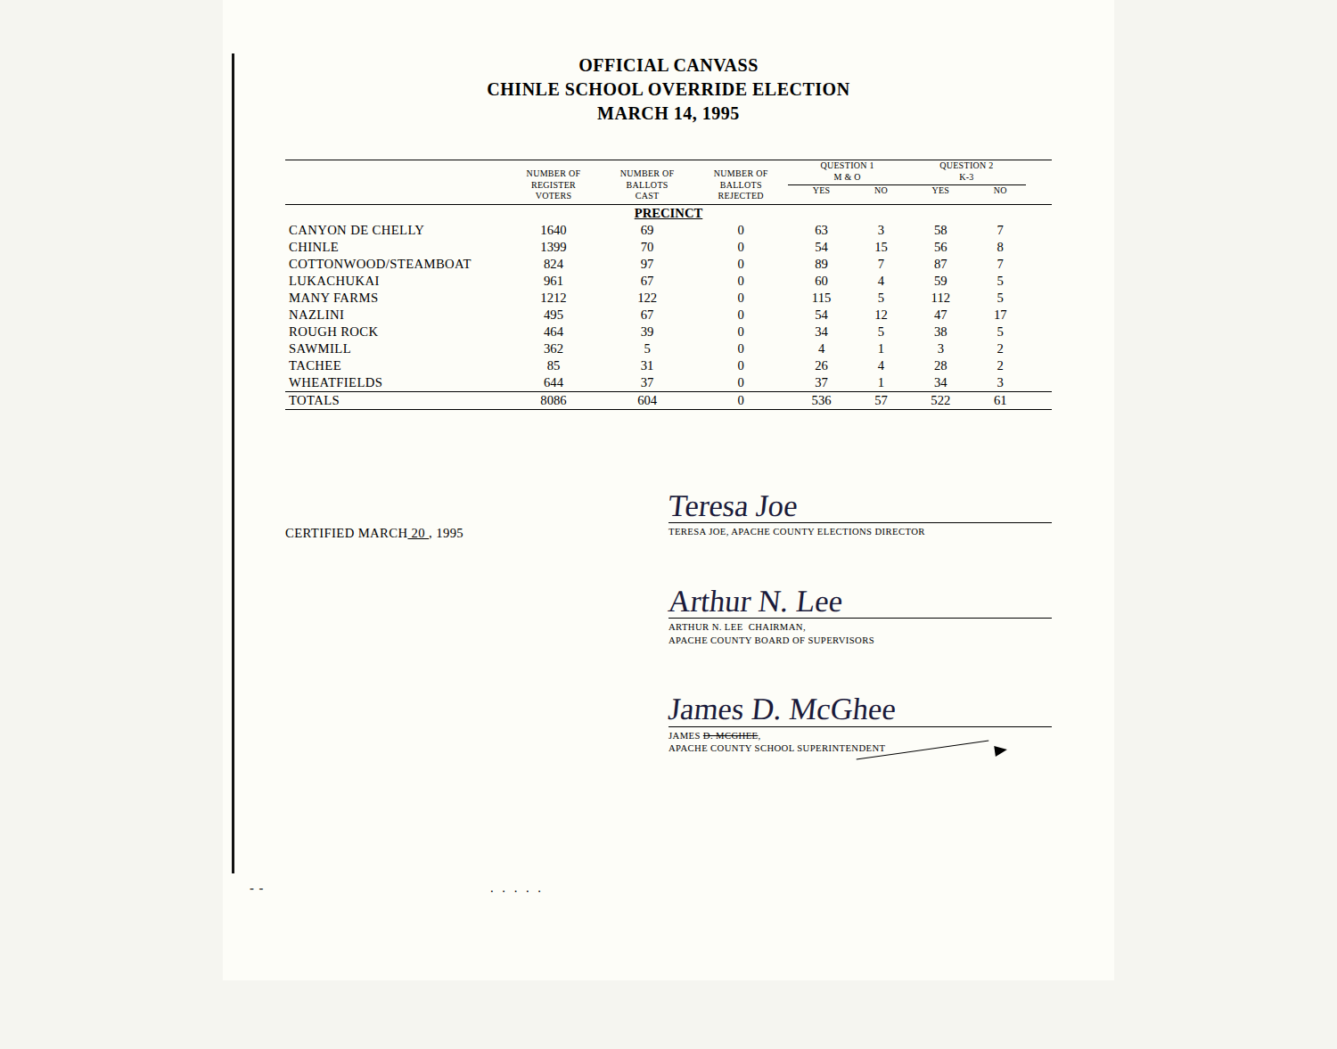OFFICIAL CANVASS CHINLE SCHOOL OVERRIDE ELECTION MARCH 14, 1995
| | NUMBER OF REGISTER VOTERS | NUMBER OF BALLOTS CAST | NUMBER OF BALLOTS REJECTED | QUESTION 1 M & O | QUESTION 2 K-3 | |
| --- | --- | --- | --- | --- | --- | --- |
| YES | NO | YES | NO | |
| PRECINCT |
| CANYON DE CHELLY | 1640 | 69 | 0 | 63 | 3 | 58 | 7 | |
| CHINLE | 1399 | 70 | 0 | 54 | 15 | 56 | 8 | |
| COTTONWOOD/STEAMBOAT | 824 | 97 | 0 | 89 | 7 | 87 | 7 | |
| LUKACHUKAI | 961 | 67 | 0 | 60 | 4 | 59 | 5 | |
| MANY FARMS | 1212 | 122 | 0 | 115 | 5 | 112 | 5 | |
| NAZLINI | 495 | 67 | 0 | 54 | 12 | 47 | 17 | |
| ROUGH ROCK | 464 | 39 | 0 | 34 | 5 | 38 | 5 | |
| SAWMILL | 362 | 5 | 0 | 4 | 1 | 3 | 2 | |
| TACHEE | 85 | 31 | 0 | 26 | 4 | 28 | 2 | |
| WHEATFIELDS | 644 | 37 | 0 | 37 | 1 | 34 | 3 | |
| TOTALS | 8086 | 604 | 0 | 536 | 57 | 522 | 61 | |
CERTIFIED MARCH 20 , 1995
Teresa Joe
TERESA JOE, APACHE COUNTY ELECTIONS DIRECTOR
Arthur N. Lee
ARTHUR N. LEE CHAIRMAN,
APACHE COUNTY BOARD OF SUPERVISORS
James D. McGhee
JAMES D. MCGHEE,
APACHE COUNTY SCHOOL SUPERINTENDENT
- -
. . . . .